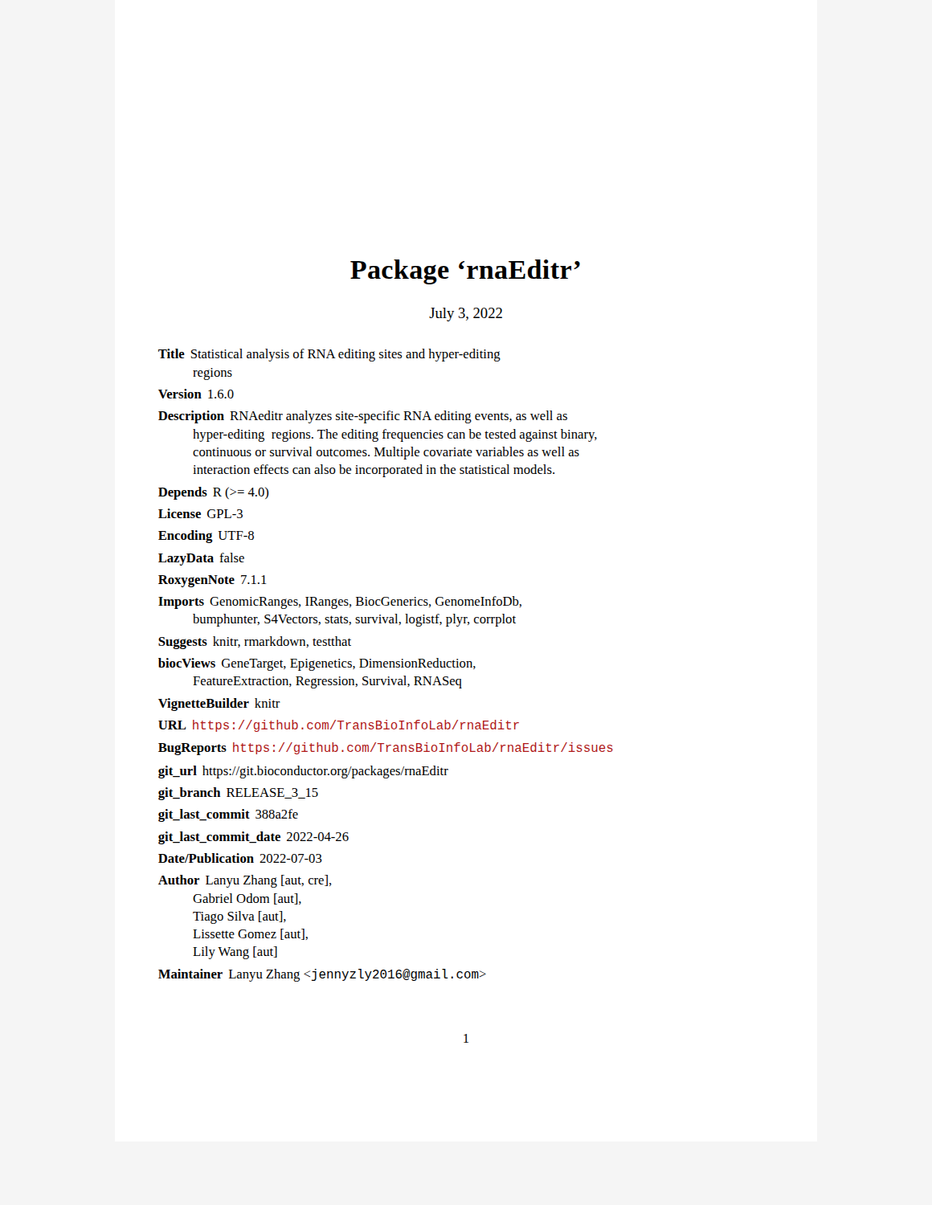Package ‘rnaEditr’
July 3, 2022
Title
Statistical analysis of RNA editing sites and hyper-editing regions
Version
1.6.0
Description
RNAeditr analyzes site-specific RNA editing events, as well as hyper-editing regions. The editing frequencies can be tested against binary, continuous or survival outcomes. Multiple covariate variables as well as interaction effects can also be incorporated in the statistical models.
Depends
R (>= 4.0)
License
GPL-3
Encoding
UTF-8
LazyData
false
RoxygenNote
7.1.1
Imports
GenomicRanges, IRanges, BiocGenerics, GenomeInfoDb, bumphunter, S4Vectors, stats, survival, logistf, plyr, corrplot
Suggests
knitr, rmarkdown, testthat
biocViews
GeneTarget, Epigenetics, DimensionReduction, FeatureExtraction, Regression, Survival, RNASeq
VignetteBuilder
knitr
URL
https://github.com/TransBioInfoLab/rnaEditr
BugReports
https://github.com/TransBioInfoLab/rnaEditr/issues
git_url
https://git.bioconductor.org/packages/rnaEditr
git_branch
RELEASE_3_15
git_last_commit
388a2fe
git_last_commit_date
2022-04-26
Date/Publication
2022-07-03
Author
Lanyu Zhang [aut, cre], Gabriel Odom [aut], Tiago Silva [aut], Lissette Gomez [aut], Lily Wang [aut]
Maintainer
Lanyu Zhang <jennyzly2016@gmail.com>
1